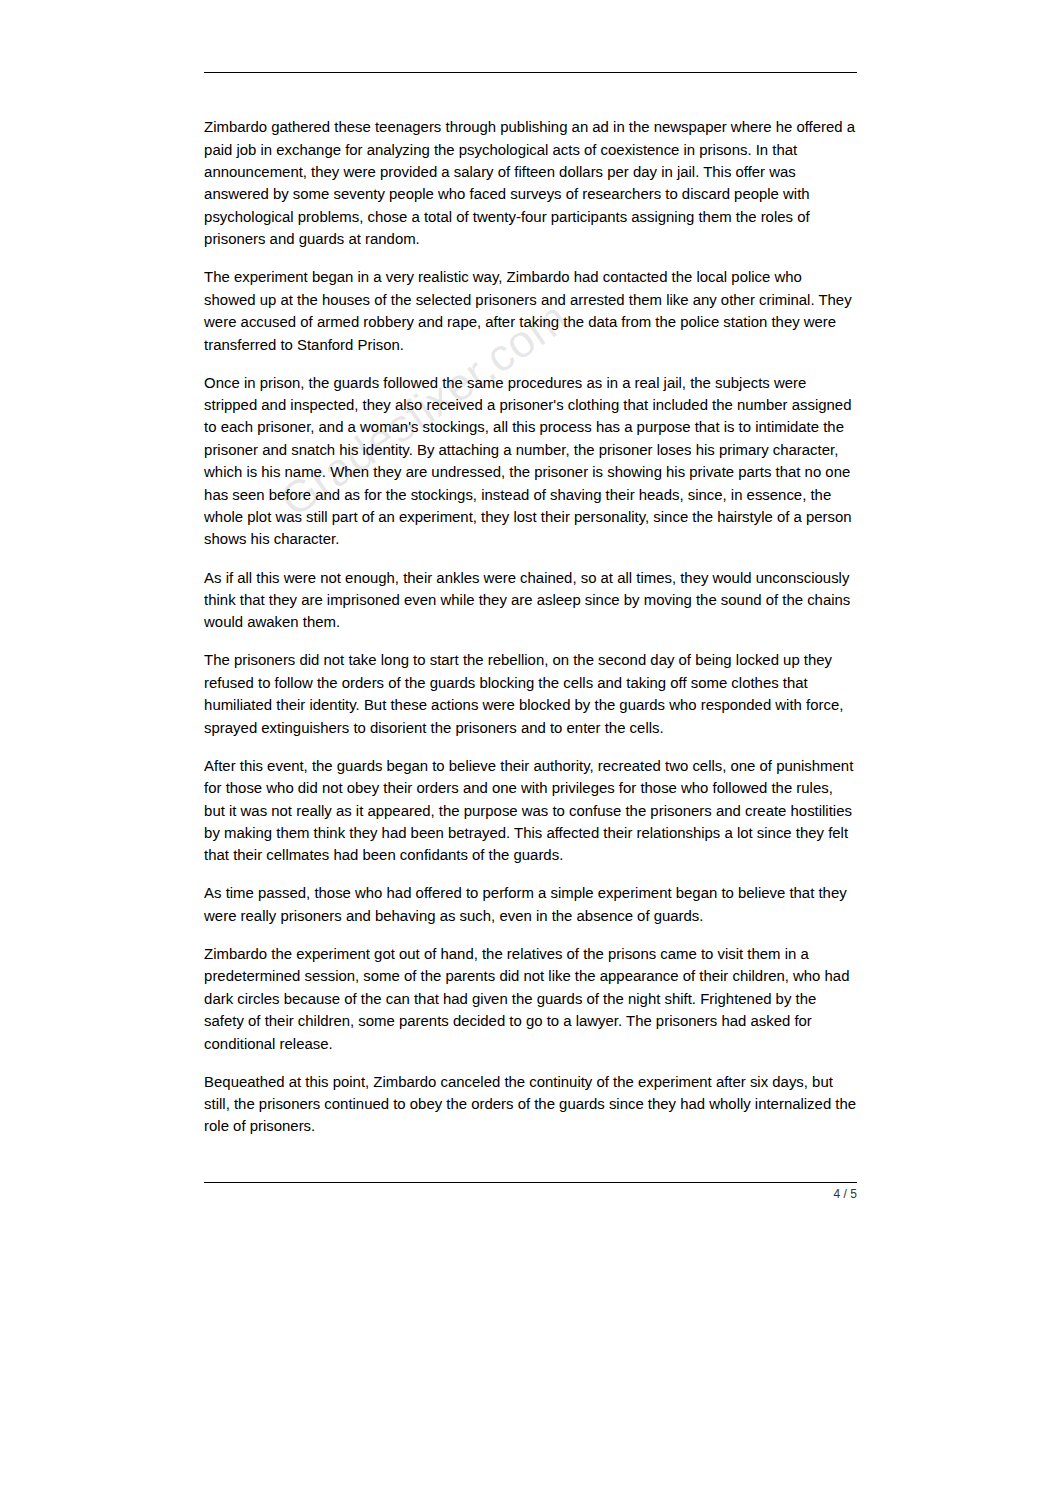Zimbardo gathered these teenagers through publishing an ad in the newspaper where he offered a paid job in exchange for analyzing the psychological acts of coexistence in prisons. In that announcement, they were provided a salary of fifteen dollars per day in jail. This offer was answered by some seventy people who faced surveys of researchers to discard people with psychological problems, chose a total of twenty-four participants assigning them the roles of prisoners and guards at random.
The experiment began in a very realistic way, Zimbardo had contacted the local police who showed up at the houses of the selected prisoners and arrested them like any other criminal. They were accused of armed robbery and rape, after taking the data from the police station they were transferred to Stanford Prison.
Once in prison, the guards followed the same procedures as in a real jail, the subjects were stripped and inspected, they also received a prisoner's clothing that included the number assigned to each prisoner, and a woman's stockings, all this process has a purpose that is to intimidate the prisoner and snatch his identity. By attaching a number, the prisoner loses his primary character, which is his name. When they are undressed, the prisoner is showing his private parts that no one has seen before and as for the stockings, instead of shaving their heads, since, in essence, the whole plot was still part of an experiment, they lost their personality, since the hairstyle of a person shows his character.
As if all this were not enough, their ankles were chained, so at all times, they would unconsciously think that they are imprisoned even while they are asleep since by moving the sound of the chains would awaken them.
The prisoners did not take long to start the rebellion, on the second day of being locked up they refused to follow the orders of the guards blocking the cells and taking off some clothes that humiliated their identity. But these actions were blocked by the guards who responded with force, sprayed extinguishers to disorient the prisoners and to enter the cells.
After this event, the guards began to believe their authority, recreated two cells, one of punishment for those who did not obey their orders and one with privileges for those who followed the rules, but it was not really as it appeared, the purpose was to confuse the prisoners and create hostilities by making them think they had been betrayed. This affected their relationships a lot since they felt that their cellmates had been confidants of the guards.
As time passed, those who had offered to perform a simple experiment began to believe that they were really prisoners and behaving as such, even in the absence of guards.
Zimbardo the experiment got out of hand, the relatives of the prisons came to visit them in a predetermined session, some of the parents did not like the appearance of their children, who had dark circles because of the can that had given the guards of the night shift. Frightened by the safety of their children, some parents decided to go to a lawyer. The prisoners had asked for conditional release.
Bequeathed at this point, Zimbardo canceled the continuity of the experiment after six days, but still, the prisoners continued to obey the orders of the guards since they had wholly internalized the role of prisoners.
Gradesfixer.com
4 / 5